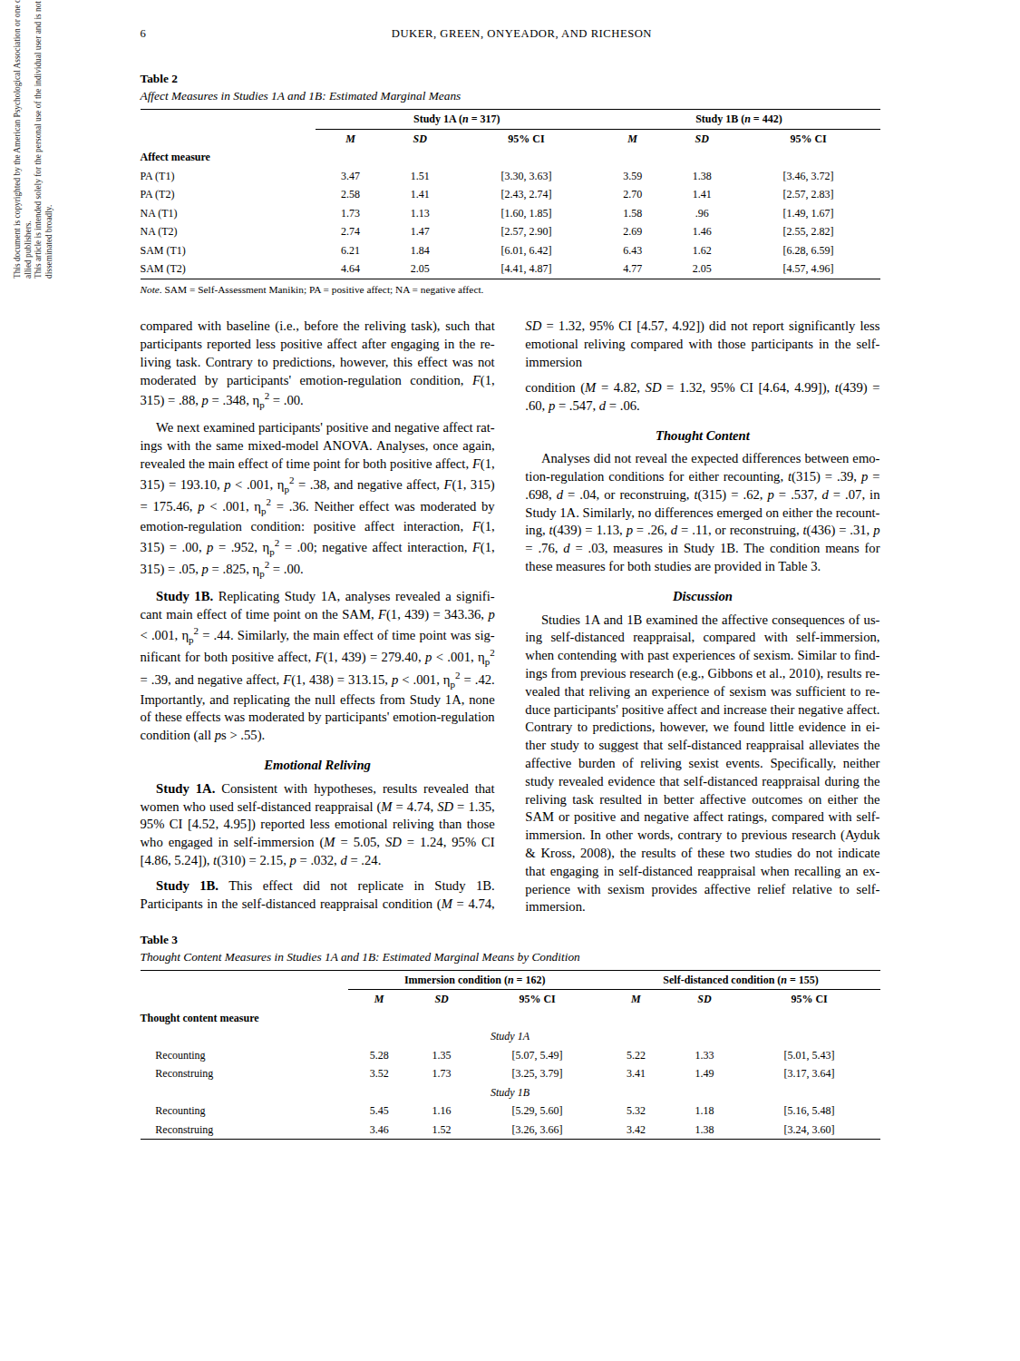6 Duker, Green, Onyeador, and Richeson
This document is copyrighted by the American Psychological Association or one of its allied publishers.
This article is intended solely for the personal use of the individual user and is not to be disseminated broadly.
Table 2 Affect Measures in Studies 1A and 1B: Estimated Marginal Means
| | Study 1A ( n = 317) | Study 1B ( n = 442) |
| --- | --- | --- |
| M | SD | 95% CI | M | SD | 95% CI |
| Affect measure | |
| PA (T1) | 3.47 | 1.51 | [3.30, 3.63] | 3.59 | 1.38 | [3.46, 3.72] |
| PA (T2) | 2.58 | 1.41 | [2.43, 2.74] | 2.70 | 1.41 | [2.57, 2.83] |
| NA (T1) | 1.73 | 1.13 | [1.60, 1.85] | 1.58 | .96 | [1.49, 1.67] |
| NA (T2) | 2.74 | 1.47 | [2.57, 2.90] | 2.69 | 1.46 | [2.55, 2.82] |
| SAM (T1) | 6.21 | 1.84 | [6.01, 6.42] | 6.43 | 1.62 | [6.28, 6.59] |
| SAM (T2) | 4.64 | 2.05 | [4.41, 4.87] | 4.77 | 2.05 | [4.57, 4.96] |
Note. SAM = Self-Assessment Manikin; PA = positive affect; NA = negative affect.
compared with baseline (i.e., before the reliving task), such that participants reported less positive affect after engaging in the reliving task. Contrary to predictions, however, this effect was not moderated by participants' emotion-regulation condition, F(1, 315) = .88, p = .348, ηp2 = .00.
We next examined participants' positive and negative affect ratings with the same mixed-model ANOVA. Analyses, once again, revealed the main effect of time point for both positive affect, F(1, 315) = 193.10, p < .001, ηp2 = .38, and negative affect, F(1, 315) = 175.46, p < .001, ηp2 = .36. Neither effect was moderated by emotion-regulation condition: positive affect interaction, F(1, 315) = .00, p = .952, ηp2 = .00; negative affect interaction, F(1, 315) = .05, p = .825, ηp2 = .00.
Study 1B. Replicating Study 1A, analyses revealed a significant main effect of time point on the SAM, F(1, 439) = 343.36, p < .001, ηp2 = .44. Similarly, the main effect of time point was significant for both positive affect, F(1, 439) = 279.40, p < .001, ηp2 = .39, and negative affect, F(1, 438) = 313.15, p < .001, ηp2 = .42. Importantly, and replicating the null effects from Study 1A, none of these effects was moderated by participants' emotion-regulation condition (all ps > .55).
Emotional Reliving
Study 1A. Consistent with hypotheses, results revealed that women who used self-distanced reappraisal (M = 4.74, SD = 1.35, 95% CI [4.52, 4.95]) reported less emotional reliving than those who engaged in self-immersion (M = 5.05, SD = 1.24, 95% CI [4.86, 5.24]), t(310) = 2.15, p = .032, d = .24.
Study 1B. This effect did not replicate in Study 1B. Participants in the self-distanced reappraisal condition (M = 4.74, SD = 1.32, 95% CI [4.57, 4.92]) did not report significantly less emotional reliving compared with those participants in the self-immersion
condition (M = 4.82, SD = 1.32, 95% CI [4.64, 4.99]), t(439) = .60, p = .547, d = .06.
Thought Content
Analyses did not reveal the expected differences between emotion-regulation conditions for either recounting, t(315) = .39, p = .698, d = .04, or reconstruing, t(315) = .62, p = .537, d = .07, in Study 1A. Similarly, no differences emerged on either the recounting, t(439) = 1.13, p = .26, d = .11, or reconstruing, t(436) = .31, p = .76, d = .03, measures in Study 1B. The condition means for these measures for both studies are provided in Table 3.
Discussion
Studies 1A and 1B examined the affective consequences of using self-distanced reappraisal, compared with self-immersion, when contending with past experiences of sexism. Similar to findings from previous research (e.g., Gibbons et al., 2010), results revealed that reliving an experience of sexism was sufficient to reduce participants' positive affect and increase their negative affect. Contrary to predictions, however, we found little evidence in either study to suggest that self-distanced reappraisal alleviates the affective burden of reliving sexist events. Specifically, neither study revealed evidence that self-distanced reappraisal during the reliving task resulted in better affective outcomes on either the SAM or positive and negative affect ratings, compared with self-immersion. In other words, contrary to previous research (Ayduk & Kross, 2008), the results of these two studies do not indicate that engaging in self-distanced reappraisal when recalling an experience with sexism provides affective relief relative to self-immersion.
Table 3 Thought Content Measures in Studies 1A and 1B: Estimated Marginal Means by Condition
| | Immersion condition ( n = 162) | Self-distanced condition ( n = 155) |
| --- | --- | --- |
| M | SD | 95% CI | M | SD | 95% CI |
| Thought content measure | |
| Study 1A |
| Recounting | 5.28 | 1.35 | [5.07, 5.49] | 5.22 | 1.33 | [5.01, 5.43] |
| Reconstruing | 3.52 | 1.73 | [3.25, 3.79] | 3.41 | 1.49 | [3.17, 3.64] |
| Study 1B |
| Recounting | 5.45 | 1.16 | [5.29, 5.60] | 5.32 | 1.18 | [5.16, 5.48] |
| Reconstruing | 3.46 | 1.52 | [3.26, 3.66] | 3.42 | 1.38 | [3.24, 3.60] |